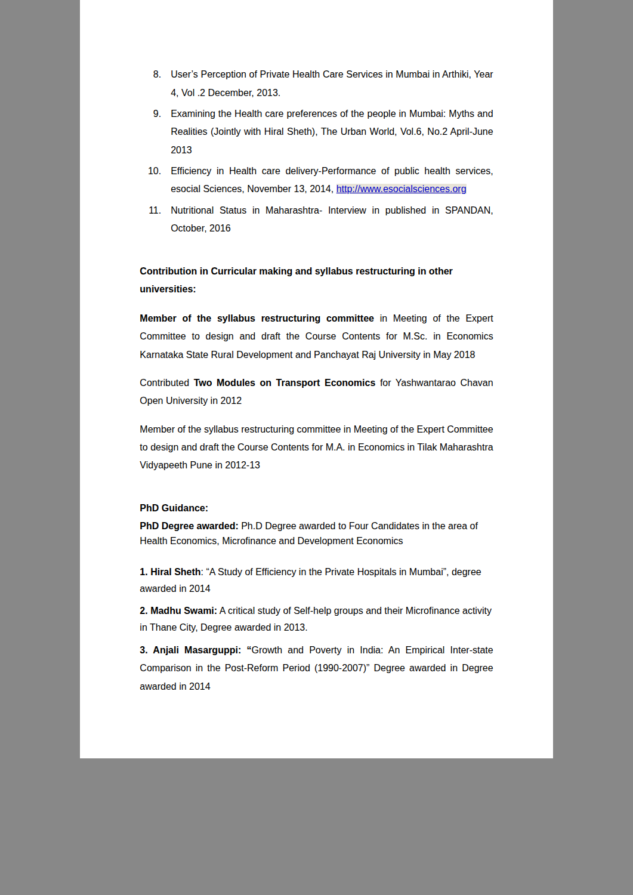User’s Perception of Private Health Care Services in Mumbai in Arthiki, Year 4, Vol .2 December, 2013.
Examining the Health care preferences of the people in Mumbai: Myths and Realities (Jointly with Hiral Sheth), The Urban World, Vol.6, No.2 April-June 2013
Efficiency in Health care delivery-Performance of public health services, esocial Sciences, November 13, 2014, http://www.esocialsciences.org
Nutritional Status in Maharashtra- Interview in published in SPANDAN, October, 2016
Contribution in Curricular making and syllabus restructuring in other universities:
Member of the syllabus restructuring committee in Meeting of the Expert Committee to design and draft the Course Contents for M.Sc. in Economics Karnataka State Rural Development and Panchayat Raj University in May 2018
Contributed Two Modules on Transport Economics for Yashwantarao Chavan Open University in 2012
Member of the syllabus restructuring committee in Meeting of the Expert Committee to design and draft the Course Contents for M.A. in Economics in Tilak Maharashtra Vidyapeeth Pune in 2012-13
PhD Guidance:
PhD Degree awarded: Ph.D Degree awarded to Four Candidates in the area of Health Economics, Microfinance and Development Economics
1. Hiral Sheth: “A Study of Efficiency in the Private Hospitals in Mumbai”, degree awarded in 2014
2. Madhu Swami: A critical study of Self-help groups and their Microfinance activity in Thane City, Degree awarded in 2013.
3. Anjali Masarguppi: “Growth and Poverty in India: An Empirical Inter-state Comparison in the Post-Reform Period (1990-2007)” Degree awarded in Degree awarded in 2014